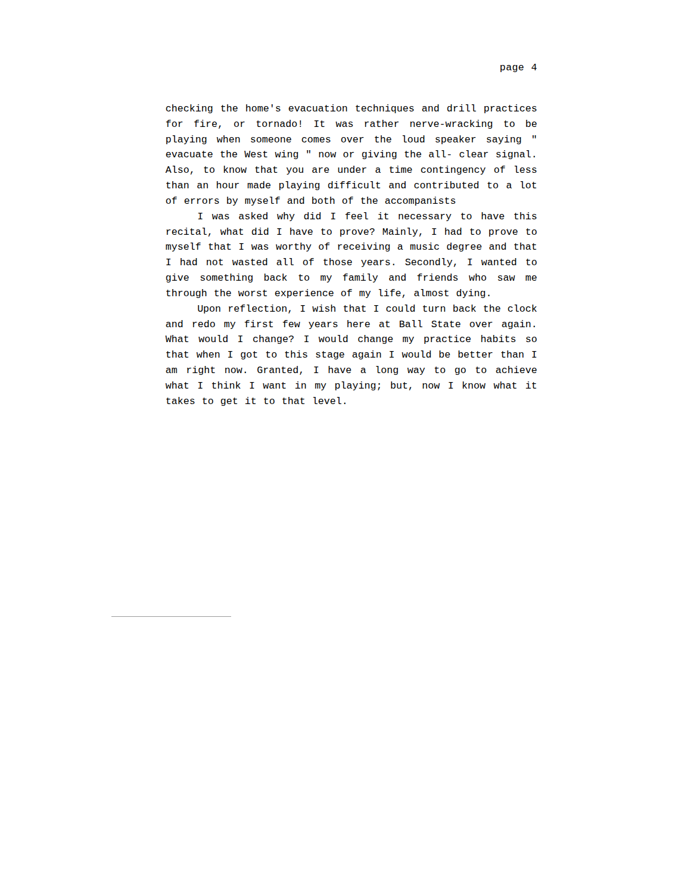page 4
checking the home's evacuation techniques and drill practices for fire, or tornado! It was rather nerve-wracking to be playing when someone comes over the loud speaker saying " evacuate the West wing " now or giving the all- clear signal. Also, to know that you are under a time contingency of less than an hour made playing difficult and contributed to a lot of errors by myself and both of the accompanists
I was asked why did I feel it necessary to have this recital, what did I have to prove? Mainly, I had to prove to myself that I was worthy of receiving a music degree and that I had not wasted all of those years. Secondly, I wanted to give something back to my family and friends who saw me through the worst experience of my life, almost dying.
Upon reflection, I wish that I could turn back the clock and redo my first few years here at Ball State over again. What would I change? I would change my practice habits so that when I got to this stage again I would be better than I am right now. Granted, I have a long way to go to achieve what I think I want in my playing; but, now I know what it takes to get it to that level.